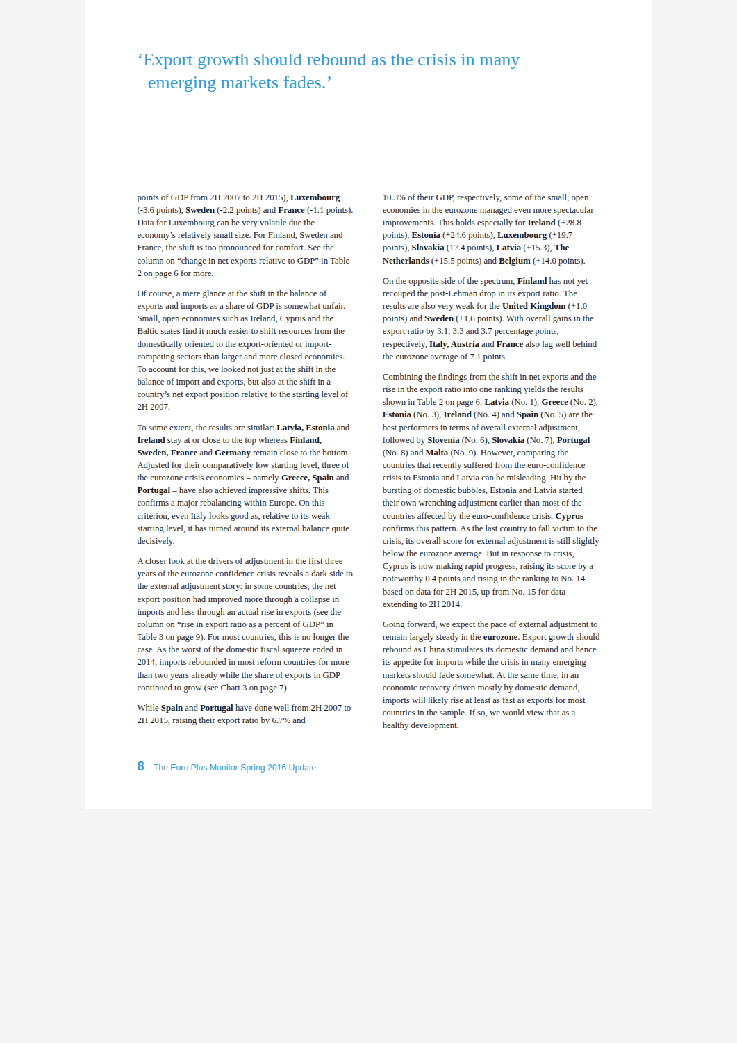‘Export growth should rebound as the crisis in many emerging markets fades.’
points of GDP from 2H 2007 to 2H 2015), Luxembourg (-3.6 points), Sweden (-2.2 points) and France (-1.1 points). Data for Luxembourg can be very volatile due the economy’s relatively small size. For Finland, Sweden and France, the shift is too pronounced for comfort. See the column on “change in net exports relative to GDP” in Table 2 on page 6 for more.
Of course, a mere glance at the shift in the balance of exports and imports as a share of GDP is somewhat unfair. Small, open economies such as Ireland, Cyprus and the Baltic states find it much easier to shift resources from the domestically oriented to the export-oriented or import-competing sectors than larger and more closed economies. To account for this, we looked not just at the shift in the balance of import and exports, but also at the shift in a country’s net export position relative to the starting level of 2H 2007.
To some extent, the results are similar: Latvia, Estonia and Ireland stay at or close to the top whereas Finland, Sweden, France and Germany remain close to the bottom. Adjusted for their comparatively low starting level, three of the eurozone crisis economies – namely Greece, Spain and Portugal – have also achieved impressive shifts. This confirms a major rebalancing within Europe. On this criterion, even Italy looks good as, relative to its weak starting level, it has turned around its external balance quite decisively.
A closer look at the drivers of adjustment in the first three years of the eurozone confidence crisis reveals a dark side to the external adjustment story: in some countries, the net export position had improved more through a collapse in imports and less through an actual rise in exports (see the column on “rise in export ratio as a percent of GDP” in Table 3 on page 9). For most countries, this is no longer the case. As the worst of the domestic fiscal squeeze ended in 2014, imports rebounded in most reform countries for more than two years already while the share of exports in GDP continued to grow (see Chart 3 on page 7).
While Spain and Portugal have done well from 2H 2007 to 2H 2015, raising their export ratio by 6.7% and
10.3% of their GDP, respectively, some of the small, open economies in the eurozone managed even more spectacular improvements. This holds especially for Ireland (+28.8 points), Estonia (+24.6 points), Luxembourg (+19.7 points), Slovakia (17.4 points), Latvia (+15.3), The Netherlands (+15.5 points) and Belgium (+14.0 points).
On the opposite side of the spectrum, Finland has not yet recouped the post-Lehman drop in its export ratio. The results are also very weak for the United Kingdom (+1.0 points) and Sweden (+1.6 points). With overall gains in the export ratio by 3.1, 3.3 and 3.7 percentage points, respectively, Italy, Austria and France also lag well behind the eurozone average of 7.1 points.
Combining the findings from the shift in net exports and the rise in the export ratio into one ranking yields the results shown in Table 2 on page 6. Latvia (No. 1), Greece (No. 2), Estonia (No. 3), Ireland (No. 4) and Spain (No. 5) are the best performers in terms of overall external adjustment, followed by Slovenia (No. 6), Slovakia (No. 7), Portugal (No. 8) and Malta (No. 9). However, comparing the countries that recently suffered from the euro-confidence crisis to Estonia and Latvia can be misleading. Hit by the bursting of domestic bubbles, Estonia and Latvia started their own wrenching adjustment earlier than most of the countries affected by the euro-confidence crisis. Cyprus confirms this pattern. As the last country to fall victim to the crisis, its overall score for external adjustment is still slightly below the eurozone average. But in response to crisis, Cyprus is now making rapid progress, raising its score by a noteworthy 0.4 points and rising in the ranking to No. 14 based on data for 2H 2015, up from No. 15 for data extending to 2H 2014.
Going forward, we expect the pace of external adjustment to remain largely steady in the eurozone. Export growth should rebound as China stimulates its domestic demand and hence its appetite for imports while the crisis in many emerging markets should fade somewhat. At the same time, in an economic recovery driven mostly by domestic demand, imports will likely rise at least as fast as exports for most countries in the sample. If so, we would view that as a healthy development.
8 The Euro Plus Monitor Spring 2016 Update